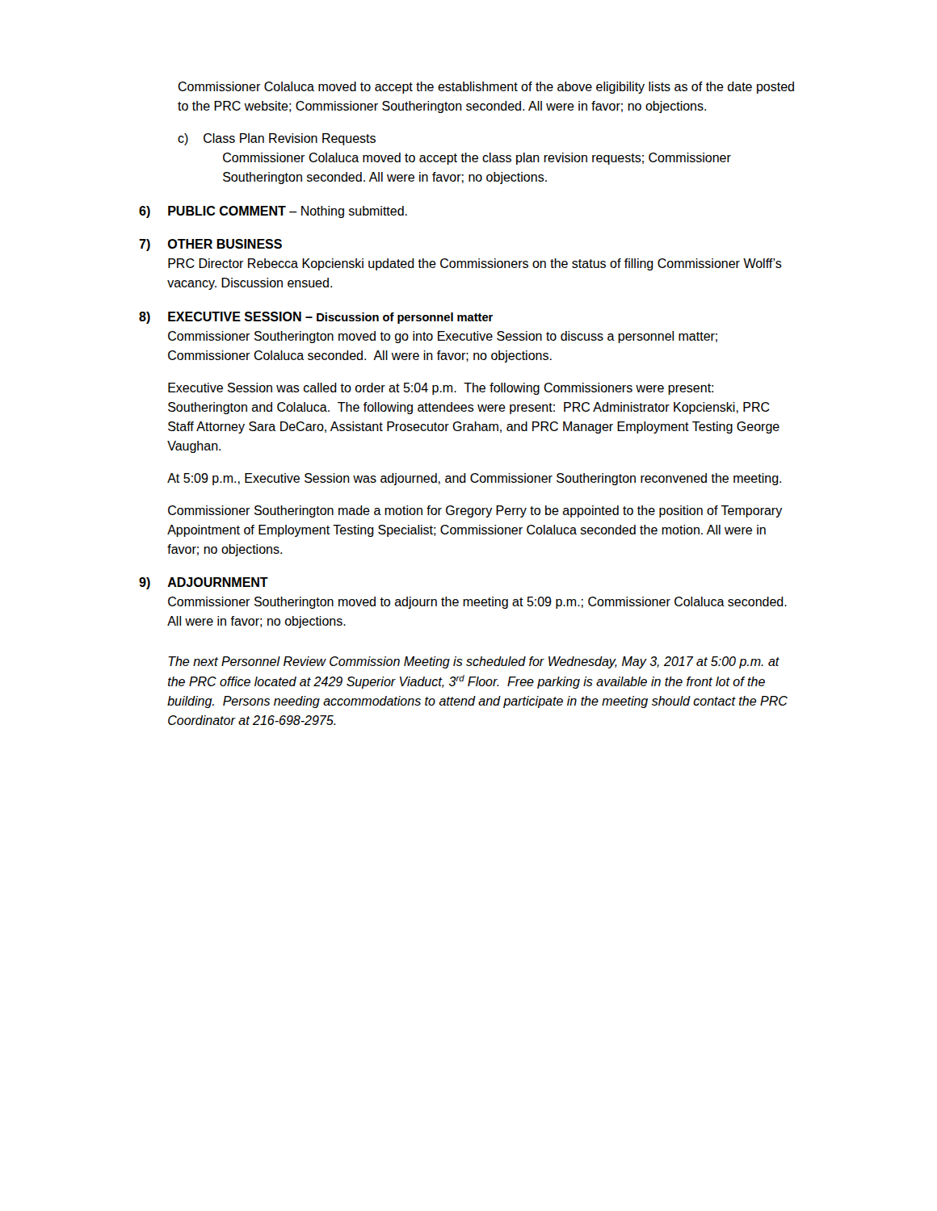Commissioner Colaluca moved to accept the establishment of the above eligibility lists as of the date posted to the PRC website; Commissioner Southerington seconded. All were in favor; no objections.
c)
Class Plan Revision Requests
Commissioner Colaluca moved to accept the class plan revision requests; Commissioner Southerington seconded. All were in favor; no objections.
6) PUBLIC COMMENT – Nothing submitted.
7) OTHER BUSINESS
PRC Director Rebecca Kopcienski updated the Commissioners on the status of filling Commissioner Wolff’s vacancy. Discussion ensued.
8) EXECUTIVE SESSION – Discussion of personnel matter
Commissioner Southerington moved to go into Executive Session to discuss a personnel matter; Commissioner Colaluca seconded. All were in favor; no objections.
Executive Session was called to order at 5:04 p.m. The following Commissioners were present: Southerington and Colaluca. The following attendees were present: PRC Administrator Kopcienski, PRC Staff Attorney Sara DeCaro, Assistant Prosecutor Graham, and PRC Manager Employment Testing George Vaughan.
At 5:09 p.m., Executive Session was adjourned, and Commissioner Southerington reconvened the meeting.
Commissioner Southerington made a motion for Gregory Perry to be appointed to the position of Temporary Appointment of Employment Testing Specialist; Commissioner Colaluca seconded the motion. All were in favor; no objections.
9) ADJOURNMENT
Commissioner Southerington moved to adjourn the meeting at 5:09 p.m.; Commissioner Colaluca seconded. All were in favor; no objections.
The next Personnel Review Commission Meeting is scheduled for Wednesday, May 3, 2017 at 5:00 p.m. at the PRC office located at 2429 Superior Viaduct, 3rd Floor. Free parking is available in the front lot of the building. Persons needing accommodations to attend and participate in the meeting should contact the PRC Coordinator at 216-698-2975.